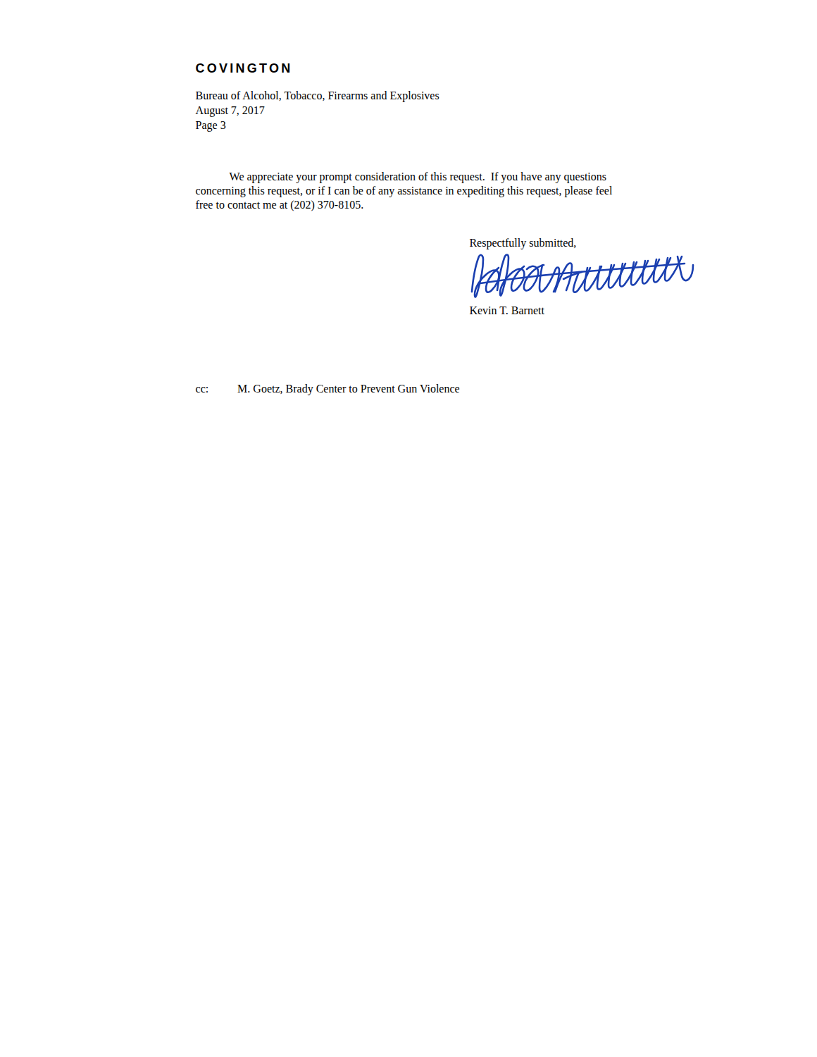COVINGTON
Bureau of Alcohol, Tobacco, Firearms and Explosives
August 7, 2017
Page 3
We appreciate your prompt consideration of this request. If you have any questions concerning this request, or if I can be of any assistance in expediting this request, please feel free to contact me at (202) 370-8105.
Respectfully submitted,
Kevin T. Barnett
cc:
M. Goetz, Brady Center to Prevent Gun Violence